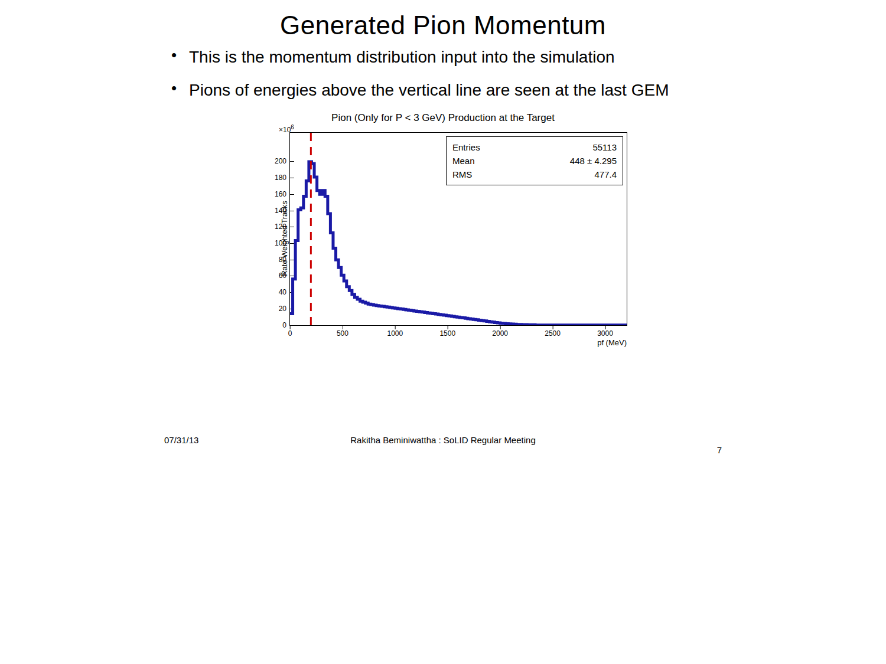Generated Pion Momentum
This is the momentum distribution input into the simulation
Pions of energies above the vertical line are seen at the last GEM
Pion (Only for P < 3 GeV) Production at the Target
×106
Rate Weighted Tracks
0
20
40
60
80
100
120
140
160
180
200
0
500
1000
1500
2000
2500
3000
pf (MeV)
| Entries | 55113 |
| Mean | 448 ± 4.295 |
| RMS | 477.4 |
07/31/13
Rakitha Beminiwattha : SoLID Regular Meeting
7